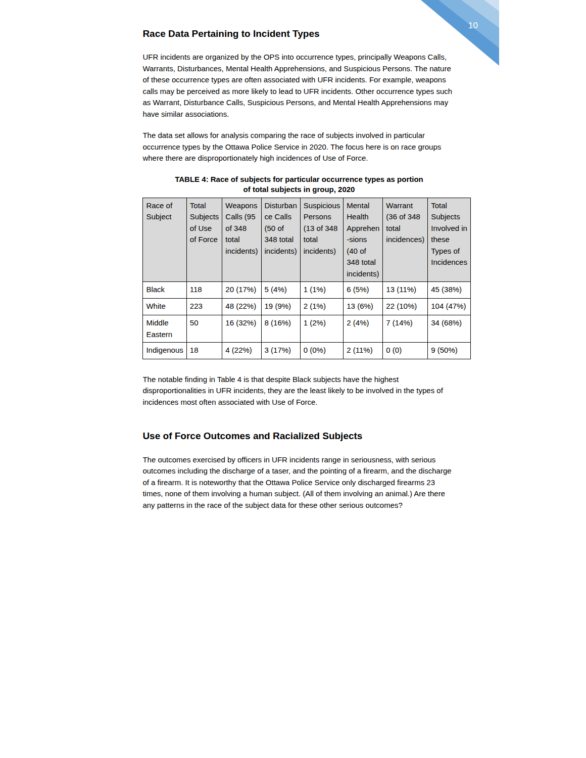10
Race Data Pertaining to Incident Types
UFR incidents are organized by the OPS into occurrence types, principally Weapons Calls, Warrants, Disturbances, Mental Health Apprehensions, and Suspicious Persons. The nature of these occurrence types are often associated with UFR incidents. For example, weapons calls may be perceived as more likely to lead to UFR incidents. Other occurrence types such as Warrant, Disturbance Calls, Suspicious Persons, and Mental Health Apprehensions may have similar associations.
The data set allows for analysis comparing the race of subjects involved in particular occurrence types by the Ottawa Police Service in 2020. The focus here is on race groups where there are disproportionately high incidences of Use of Force.
TABLE 4: Race of subjects for particular occurrence types as portion of total subjects in group, 2020
| Race of Subject | Total Subjects of Use of Force | Weapons Calls (95 of 348 total incidents) | Disturban ce Calls (50 of 348 total incidents) | Suspicious Persons (13 of 348 total incidents) | Mental Health Apprehen -sions (40 of 348 total incidents) | Warrant (36 of 348 total incidences) | Total Subjects Involved in these Types of Incidences |
| --- | --- | --- | --- | --- | --- | --- | --- |
| Black | 118 | 20 (17%) | 5 (4%) | 1 (1%) | 6 (5%) | 13 (11%) | 45 (38%) |
| White | 223 | 48 (22%) | 19 (9%) | 2 (1%) | 13 (6%) | 22 (10%) | 104 (47%) |
| Middle Eastern | 50 | 16 (32%) | 8 (16%) | 1 (2%) | 2 (4%) | 7 (14%) | 34 (68%) |
| Indigenous | 18 | 4 (22%) | 3 (17%) | 0 (0%) | 2 (11%) | 0 (0) | 9 (50%) |
The notable finding in Table 4 is that despite Black subjects have the highest disproportionalities in UFR incidents, they are the least likely to be involved in the types of incidences most often associated with Use of Force.
Use of Force Outcomes and Racialized Subjects
The outcomes exercised by officers in UFR incidents range in seriousness, with serious outcomes including the discharge of a taser, and the pointing of a firearm, and the discharge of a firearm. It is noteworthy that the Ottawa Police Service only discharged firearms 23 times, none of them involving a human subject. (All of them involving an animal.) Are there any patterns in the race of the subject data for these other serious outcomes?